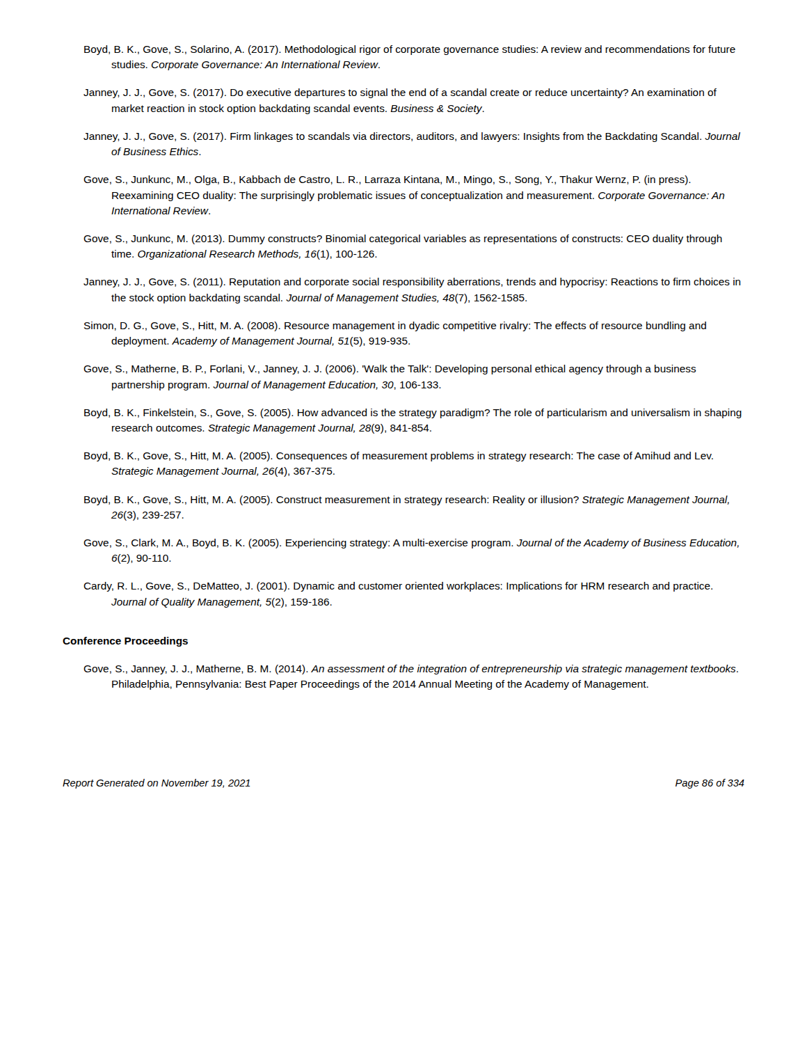Boyd, B. K., Gove, S., Solarino, A. (2017). Methodological rigor of corporate governance studies: A review and recommendations for future studies. Corporate Governance: An International Review.
Janney, J. J., Gove, S. (2017). Do executive departures to signal the end of a scandal create or reduce uncertainty? An examination of market reaction in stock option backdating scandal events. Business & Society.
Janney, J. J., Gove, S. (2017). Firm linkages to scandals via directors, auditors, and lawyers: Insights from the Backdating Scandal. Journal of Business Ethics.
Gove, S., Junkunc, M., Olga, B., Kabbach de Castro, L. R., Larraza Kintana, M., Mingo, S., Song, Y., Thakur Wernz, P. (in press). Reexamining CEO duality: The surprisingly problematic issues of conceptualization and measurement. Corporate Governance: An International Review.
Gove, S., Junkunc, M. (2013). Dummy constructs? Binomial categorical variables as representations of constructs: CEO duality through time. Organizational Research Methods, 16(1), 100-126.
Janney, J. J., Gove, S. (2011). Reputation and corporate social responsibility aberrations, trends and hypocrisy: Reactions to firm choices in the stock option backdating scandal. Journal of Management Studies, 48(7), 1562-1585.
Simon, D. G., Gove, S., Hitt, M. A. (2008). Resource management in dyadic competitive rivalry: The effects of resource bundling and deployment. Academy of Management Journal, 51(5), 919-935.
Gove, S., Matherne, B. P., Forlani, V., Janney, J. J. (2006). 'Walk the Talk': Developing personal ethical agency through a business partnership program. Journal of Management Education, 30, 106-133.
Boyd, B. K., Finkelstein, S., Gove, S. (2005). How advanced is the strategy paradigm? The role of particularism and universalism in shaping research outcomes. Strategic Management Journal, 28(9), 841-854.
Boyd, B. K., Gove, S., Hitt, M. A. (2005). Consequences of measurement problems in strategy research: The case of Amihud and Lev. Strategic Management Journal, 26(4), 367-375.
Boyd, B. K., Gove, S., Hitt, M. A. (2005). Construct measurement in strategy research: Reality or illusion? Strategic Management Journal, 26(3), 239-257.
Gove, S., Clark, M. A., Boyd, B. K. (2005). Experiencing strategy: A multi-exercise program. Journal of the Academy of Business Education, 6(2), 90-110.
Cardy, R. L., Gove, S., DeMatteo, J. (2001). Dynamic and customer oriented workplaces: Implications for HRM research and practice. Journal of Quality Management, 5(2), 159-186.
Conference Proceedings
Gove, S., Janney, J. J., Matherne, B. M. (2014). An assessment of the integration of entrepreneurship via strategic management textbooks. Philadelphia, Pennsylvania: Best Paper Proceedings of the 2014 Annual Meeting of the Academy of Management.
Report Generated on November 19, 2021 Page 86 of 334